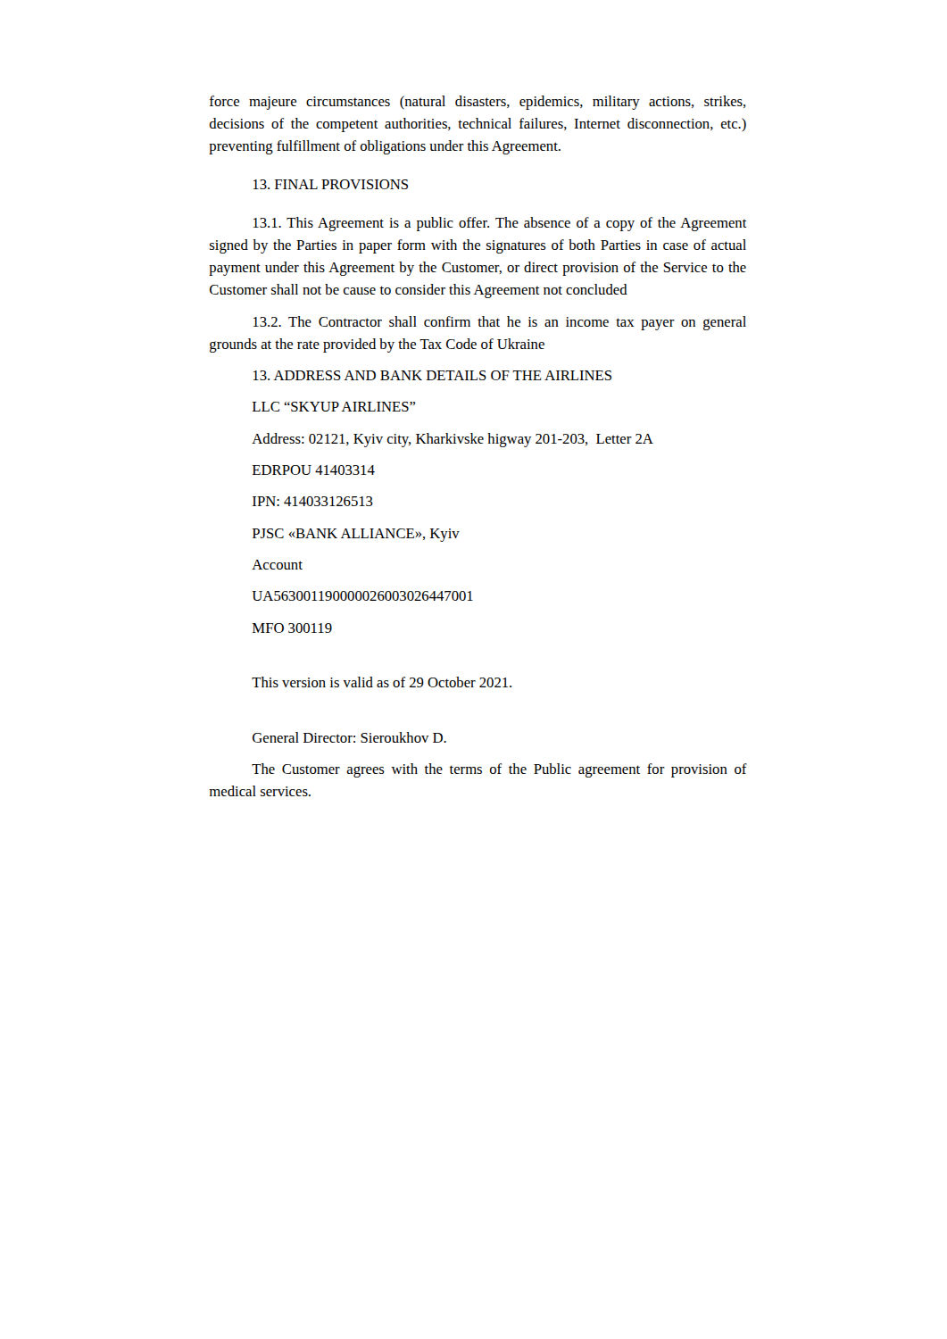force majeure circumstances (natural disasters, epidemics, military actions, strikes, decisions of the competent authorities, technical failures, Internet disconnection, etc.) preventing fulfillment of obligations under this Agreement.
13. FINAL PROVISIONS
13.1. This Agreement is a public offer. The absence of a copy of the Agreement signed by the Parties in paper form with the signatures of both Parties in case of actual payment under this Agreement by the Customer, or direct provision of the Service to the Customer shall not be cause to consider this Agreement not concluded
13.2. The Contractor shall confirm that he is an income tax payer on general grounds at the rate provided by the Tax Code of Ukraine
13. ADDRESS AND BANK DETAILS OF THE AIRLINES
LLC “SKYUP AIRLINES”
Address: 02121, Kyiv city, Kharkivske higway 201-203, Letter 2A
EDRPOU 41403314
IPN: 414033126513
PJSC «BANK ALLIANCE», Kyiv
Account
UA563001190000026003026447001
MFO 300119
This version is valid as of 29 October 2021.
General Director: Sieroukhov D.
The Customer agrees with the terms of the Public agreement for provision of medical services.